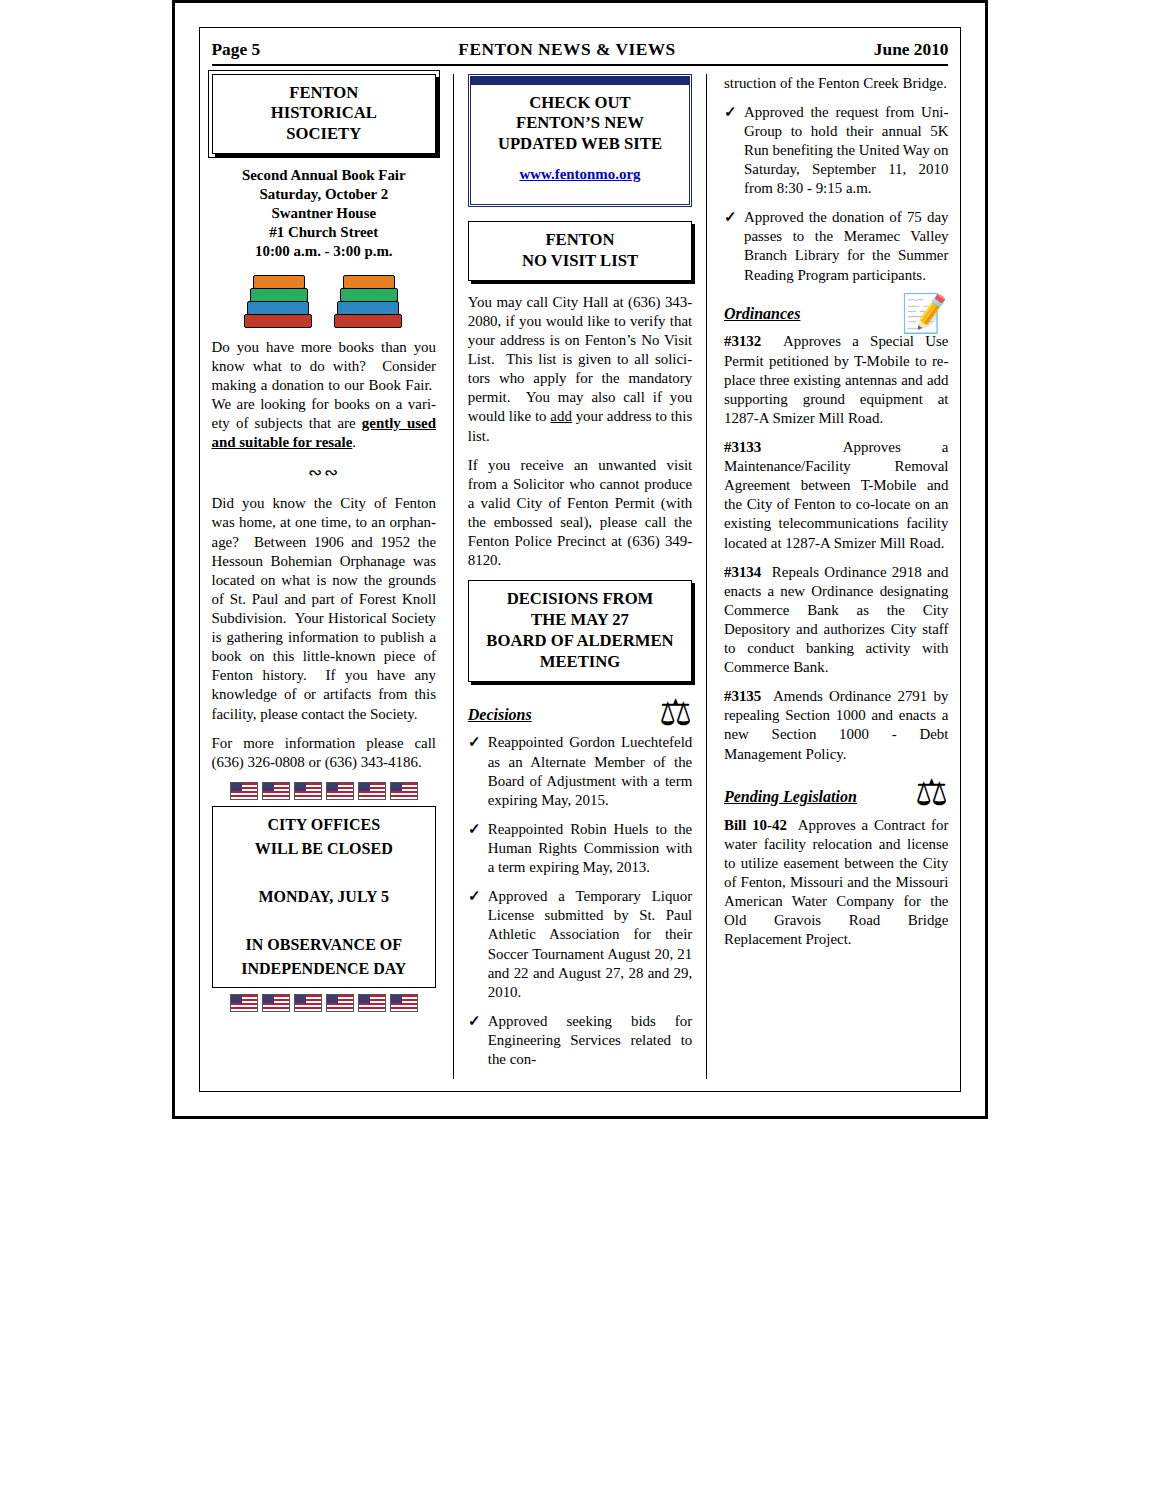Page 5
FENTON NEWS & VIEWS
June 2010
FENTON
HISTORICAL
SOCIETY
Second Annual Book Fair
Saturday, October 2
Swantner House
#1 Church Street
10:00 a.m. - 3:00 p.m.
Do you have more books than you know what to do with? Consider making a donation to our Book Fair. We are looking for books on a variety of subjects that are gently used and suitable for resale.
∾∾
Did you know the City of Fenton was home, at one time, to an orphanage? Between 1906 and 1952 the Hessoun Bohemian Orphanage was located on what is now the grounds of St. Paul and part of Forest Knoll Subdivision. Your Historical Society is gathering information to publish a book on this little-known piece of Fenton history. If you have any knowledge of or artifacts from this facility, please contact the Society.
For more information please call (636) 326-0808 or (636) 343-4186.
CITY OFFICES
WILL BE CLOSED
MONDAY, JULY 5
IN OBSERVANCE OF
INDEPENDENCE DAY
CHECK OUT
FENTON’S NEW
UPDATED WEB SITE
www.fentonmo.org
FENTON
NO VISIT LIST
You may call City Hall at (636) 343-2080, if you would like to verify that your address is on Fenton’s No Visit List. This list is given to all solicitors who apply for the mandatory permit. You may also call if you would like to add your address to this list.
If you receive an unwanted visit from a Solicitor who cannot produce a valid City of Fenton Permit (with the embossed seal), please call the Fenton Police Precinct at (636) 349-8120.
DECISIONS FROM
THE MAY 27
BOARD OF ALDERMEN
MEETING
⚖
Decisions
Reappointed Gordon Luechtefeld as an Alternate Member of the Board of Adjustment with a term expiring May, 2015.
Reappointed Robin Huels to the Human Rights Commission with a term expiring May, 2013.
Approved a Temporary Liquor License submitted by St. Paul Athletic Association for their Soccer Tournament August 20, 21 and 22 and August 27, 28 and 29, 2010.
Approved seeking bids for Engineering Services related to the con-
struction of the Fenton Creek Bridge.
Approved the request from Uni-Group to hold their annual 5K Run benefiting the United Way on Saturday, September 11, 2010 from 8:30 - 9:15 a.m.
Approved the donation of 75 day passes to the Meramec Valley Branch Library for the Summer Reading Program participants.
📝
Ordinances
#3132 Approves a Special Use Permit petitioned by T-Mobile to replace three existing antennas and add supporting ground equipment at 1287-A Smizer Mill Road.
#3133 Approves a Maintenance/Facility Removal Agreement between T-Mobile and the City of Fenton to co-locate on an existing telecommunications facility located at 1287-A Smizer Mill Road.
#3134 Repeals Ordinance 2918 and enacts a new Ordinance designating Commerce Bank as the City Depository and authorizes City staff to conduct banking activity with Commerce Bank.
#3135 Amends Ordinance 2791 by repealing Section 1000 and enacts a new Section 1000 - Debt Management Policy.
⚖
Pending Legislation
Bill 10-42 Approves a Contract for water facility relocation and license to utilize easement between the City of Fenton, Missouri and the Missouri American Water Company for the Old Gravois Road Bridge Replacement Project.